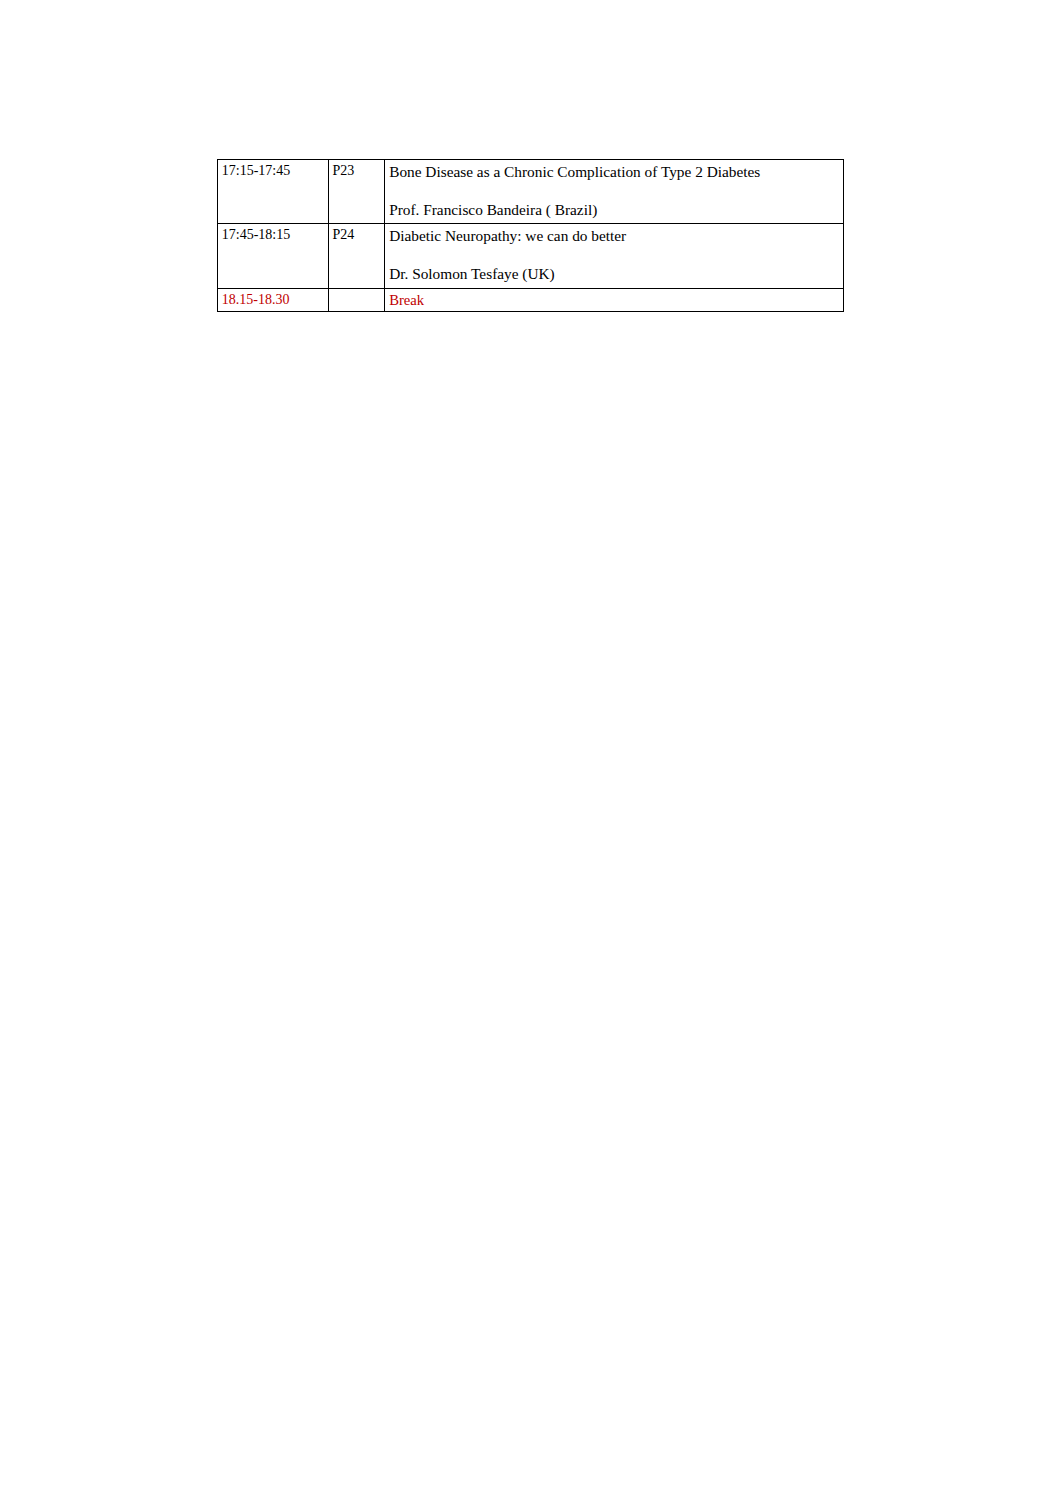| 17:15-17:45 | P23 | Bone Disease as a Chronic Complication of Type 2 Diabetes Prof. Francisco Bandeira ( Brazil) |
| 17:45-18:15 | P24 | Diabetic Neuropathy: we can do better Dr. Solomon Tesfaye (UK) |
| 18.15-18.30 | | Break |